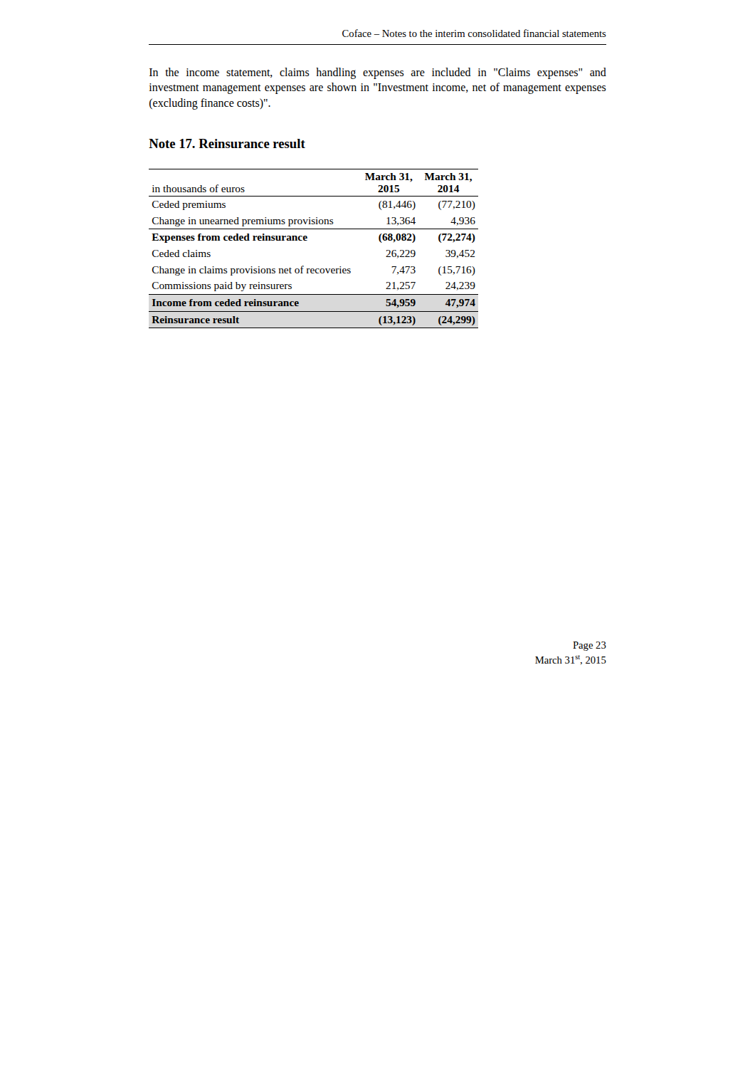Coface – Notes to the interim consolidated financial statements
In the income statement, claims handling expenses are included in "Claims expenses" and investment management expenses are shown in "Investment income, net of management expenses (excluding finance costs)".
Note 17. Reinsurance result
| in thousands of euros | March 31, 2015 | March 31, 2014 |
| --- | --- | --- |
| Ceded premiums | (81,446) | (77,210) |
| Change in unearned premiums provisions | 13,364 | 4,936 |
| Expenses from ceded reinsurance | (68,082) | (72,274) |
| Ceded claims | 26,229 | 39,452 |
| Change in claims provisions net of recoveries | 7,473 | (15,716) |
| Commissions paid by reinsurers | 21,257 | 24,239 |
| Income from ceded reinsurance | 54,959 | 47,974 |
| Reinsurance result | (13,123) | (24,299) |
Page 23
March 31st, 2015